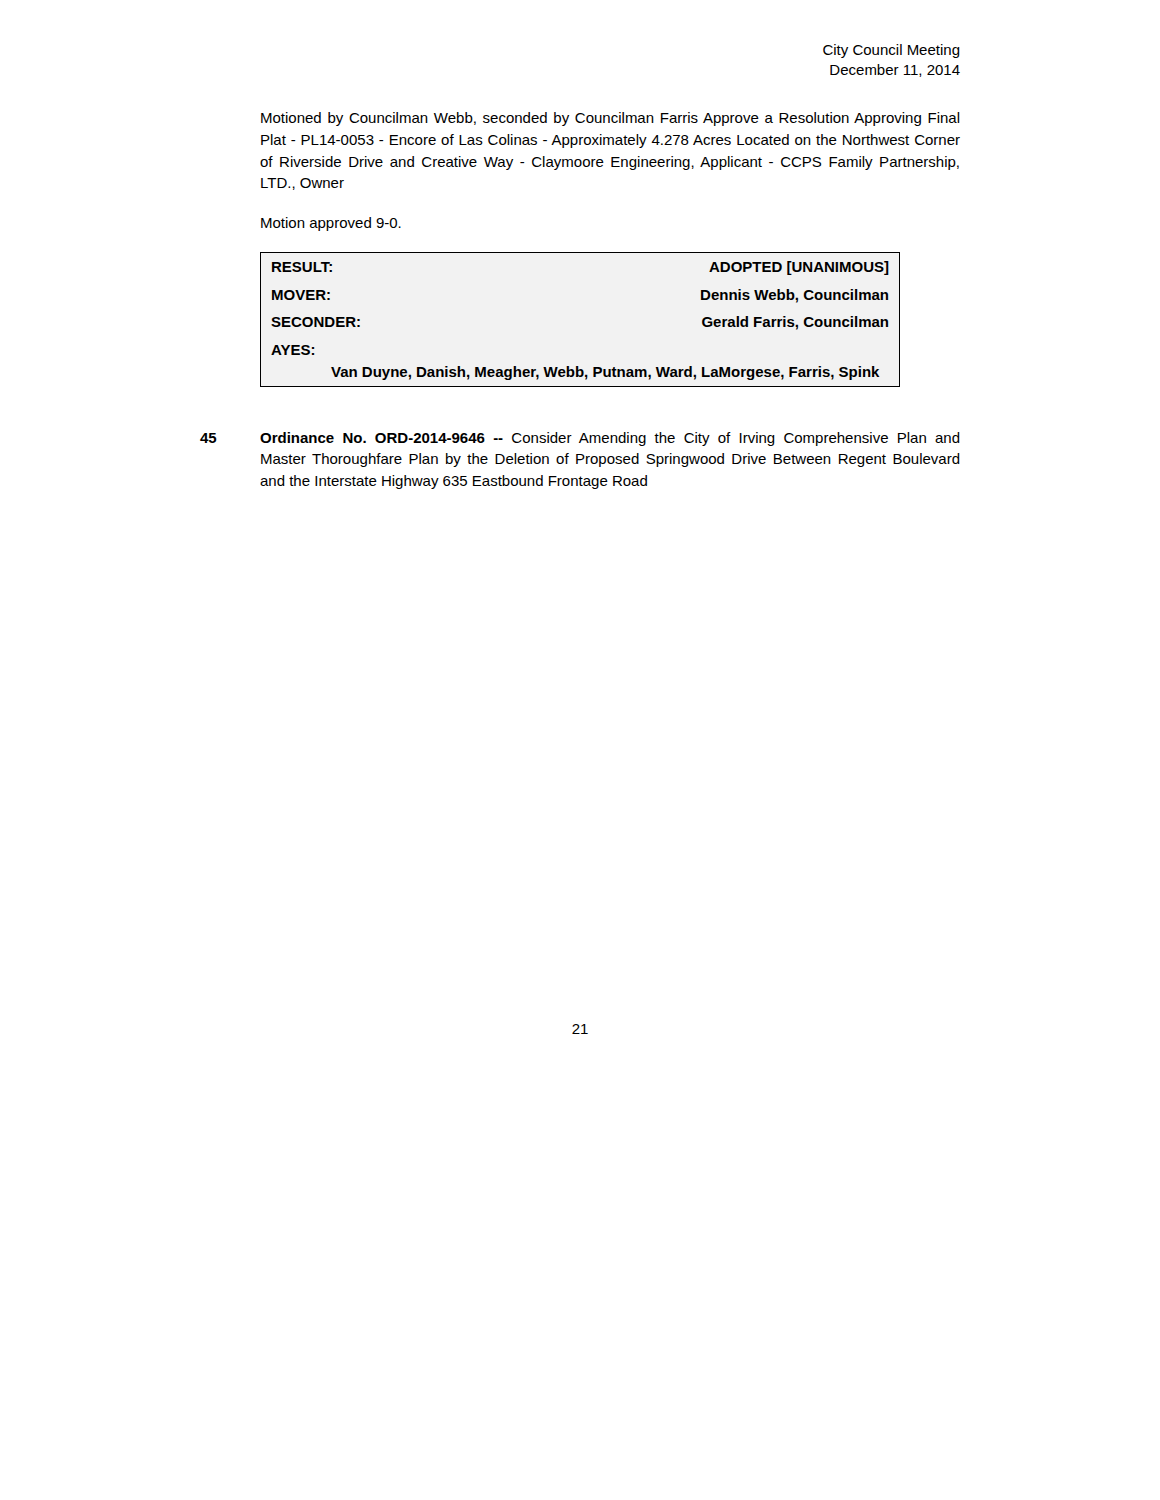City Council Meeting
December 11, 2014
Motioned by Councilman Webb, seconded by Councilman Farris Approve a Resolution Approving Final Plat - PL14-0053 - Encore of Las Colinas - Approximately 4.278 Acres Located on the Northwest Corner of Riverside Drive and Creative Way - Claymoore Engineering, Applicant - CCPS Family Partnership, LTD., Owner
Motion approved 9-0.
| RESULT: | ADOPTED [UNANIMOUS] |
| MOVER: | Dennis Webb, Councilman |
| SECONDER: | Gerald Farris, Councilman |
| AYES: Van Duyne, Danish, Meagher, Webb, Putnam, Ward, LaMorgese, Farris, Spink |
45
Ordinance No. ORD-2014-9646 -- Consider Amending the City of Irving Comprehensive Plan and Master Thoroughfare Plan by the Deletion of Proposed Springwood Drive Between Regent Boulevard and the Interstate Highway 635 Eastbound Frontage Road
21